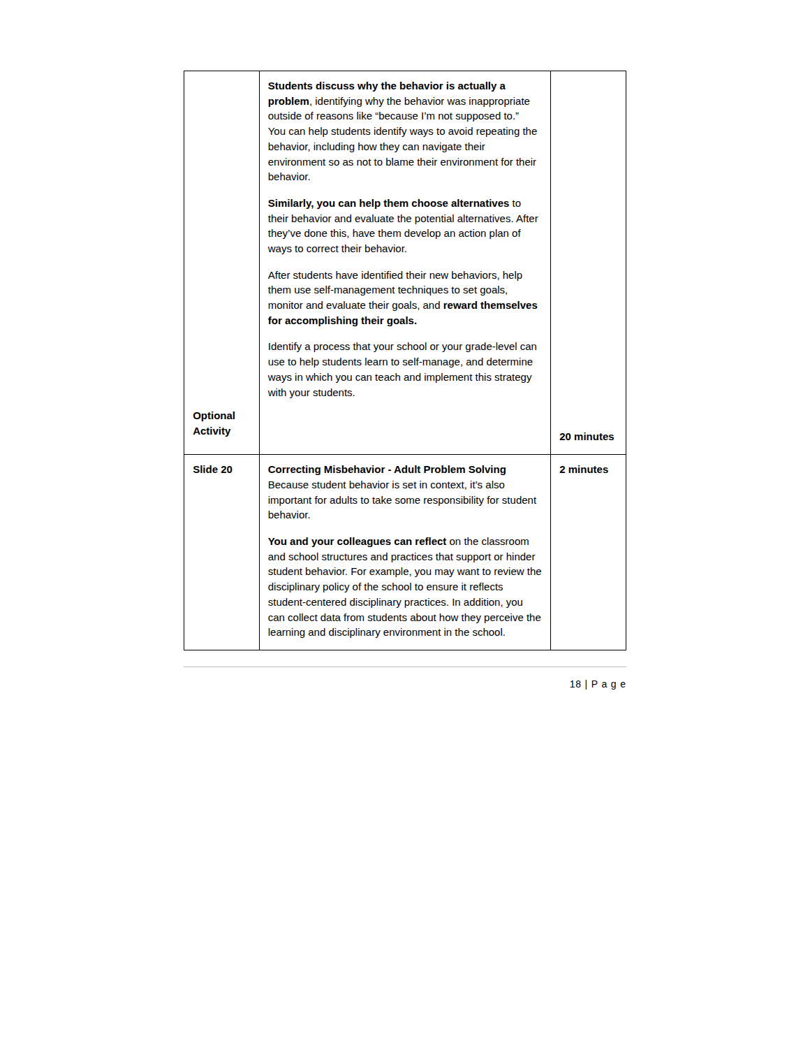| Optional Activity | Students discuss why the behavior is actually a problem , identifying why the behavior was inappropriate outside of reasons like “because I’m not supposed to.” You can help students identify ways to avoid repeating the behavior, including how they can navigate their environment so as not to blame their environment for their behavior. Similarly, you can help them choose alternatives to their behavior and evaluate the potential alternatives. After they’ve done this, have them develop an action plan of ways to correct their behavior. After students have identified their new behaviors, help them use self-management techniques to set goals, monitor and evaluate their goals, and reward themselves for accomplishing their goals. Identify a process that your school or your grade-level can use to help students learn to self-manage, and determine ways in which you can teach and implement this strategy with your students. | 20 minutes |
| Slide 20 | Correcting Misbehavior - Adult Problem Solving Because student behavior is set in context, it’s also important for adults to take some responsibility for student behavior. You and your colleagues can reflect on the classroom and school structures and practices that support or hinder student behavior. For example, you may want to review the disciplinary policy of the school to ensure it reflects student-centered disciplinary practices. In addition, you can collect data from students about how they perceive the learning and disciplinary environment in the school. | 2 minutes |
18 | P a g e